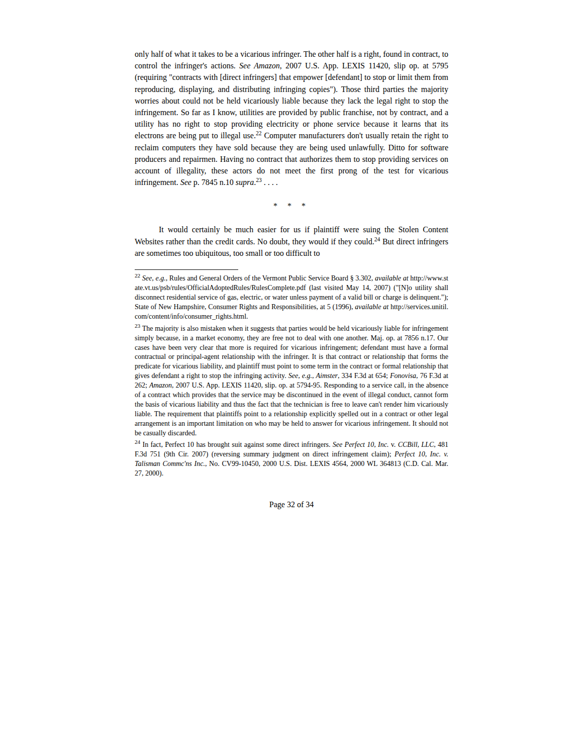only half of what it takes to be a vicarious infringer. The other half is a right, found in contract, to control the infringer's actions. See Amazon, 2007 U.S. App. LEXIS 11420, slip op. at 5795 (requiring "contracts with [direct infringers] that empower [defendant] to stop or limit them from reproducing, displaying, and distributing infringing copies"). Those third parties the majority worries about could not be held vicariously liable because they lack the legal right to stop the infringement. So far as I know, utilities are provided by public franchise, not by contract, and a utility has no right to stop providing electricity or phone service because it learns that its electrons are being put to illegal use.22 Computer manufacturers don't usually retain the right to reclaim computers they have sold because they are being used unlawfully. Ditto for software producers and repairmen. Having no contract that authorizes them to stop providing services on account of illegality, these actors do not meet the first prong of the test for vicarious infringement. See p. 7845 n.10 supra.23 . . . .
* * *
It would certainly be much easier for us if plaintiff were suing the Stolen Content Websites rather than the credit cards. No doubt, they would if they could.24 But direct infringers are sometimes too ubiquitous, too small or too difficult to
22 See, e.g., Rules and General Orders of the Vermont Public Service Board § 3.302, available at http://www.state.vt.us/psb/rules/OfficialAdoptedRules/RulesComplete.pdf (last visited May 14, 2007) ("[N]o utility shall disconnect residential service of gas, electric, or water unless payment of a valid bill or charge is delinquent."); State of New Hampshire, Consumer Rights and Responsibilities, at 5 (1996), available at http://services.unitil.com/content/info/consumer_rights.html.
23 The majority is also mistaken when it suggests that parties would be held vicariously liable for infringement simply because, in a market economy, they are free not to deal with one another. Maj. op. at 7856 n.17. Our cases have been very clear that more is required for vicarious infringement; defendant must have a formal contractual or principal-agent relationship with the infringer. It is that contract or relationship that forms the predicate for vicarious liability, and plaintiff must point to some term in the contract or formal relationship that gives defendant a right to stop the infringing activity. See, e.g., Aimster, 334 F.3d at 654; Fonovisa, 76 F.3d at 262; Amazon, 2007 U.S. App. LEXIS 11420, slip. op. at 5794-95. Responding to a service call, in the absence of a contract which provides that the service may be discontinued in the event of illegal conduct, cannot form the basis of vicarious liability and thus the fact that the technician is free to leave can't render him vicariously liable. The requirement that plaintiffs point to a relationship explicitly spelled out in a contract or other legal arrangement is an important limitation on who may be held to answer for vicarious infringement. It should not be casually discarded.
24 In fact, Perfect 10 has brought suit against some direct infringers. See Perfect 10, Inc. v. CCBill, LLC, 481 F.3d 751 (9th Cir. 2007) (reversing summary judgment on direct infringement claim); Perfect 10, Inc. v. Talisman Commc'ns Inc., No. CV99-10450, 2000 U.S. Dist. LEXIS 4564, 2000 WL 364813 (C.D. Cal. Mar. 27, 2000).
Page 32 of 34